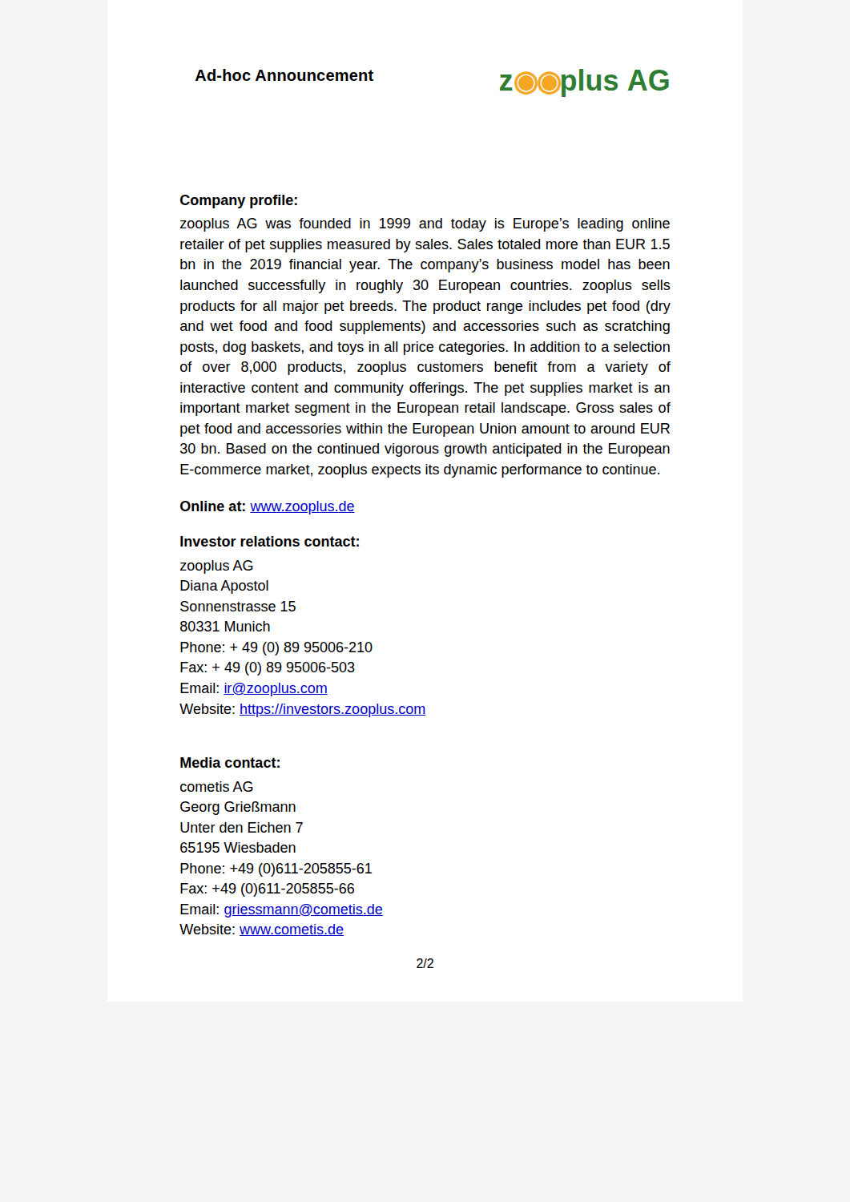Ad-hoc Announcement
z◉◉plus AG
Company profile:
zooplus AG was founded in 1999 and today is Europe’s leading online retailer of pet supplies measured by sales. Sales totaled more than EUR 1.5 bn in the 2019 financial year. The company’s business model has been launched successfully in roughly 30 European countries. zooplus sells products for all major pet breeds. The product range includes pet food (dry and wet food and food supplements) and accessories such as scratching posts, dog baskets, and toys in all price categories. In addition to a selection of over 8,000 products, zooplus customers benefit from a variety of interactive content and community offerings. The pet supplies market is an important market segment in the European retail landscape. Gross sales of pet food and accessories within the European Union amount to around EUR 30 bn. Based on the continued vigorous growth anticipated in the European E-commerce market, zooplus expects its dynamic performance to continue.
Online at: www.zooplus.de
Investor relations contact:
zooplus AG
Diana Apostol
Sonnenstrasse 15
80331 Munich
Phone: + 49 (0) 89 95006-210
Fax: + 49 (0) 89 95006-503
Email: ir@zooplus.com
Website: https://investors.zooplus.com
Media contact:
cometis AG
Georg Grießmann
Unter den Eichen 7
65195 Wiesbaden
Phone: +49 (0)611-205855-61
Fax: +49 (0)611-205855-66
Email: griessmann@cometis.de
Website: www.cometis.de
2/2